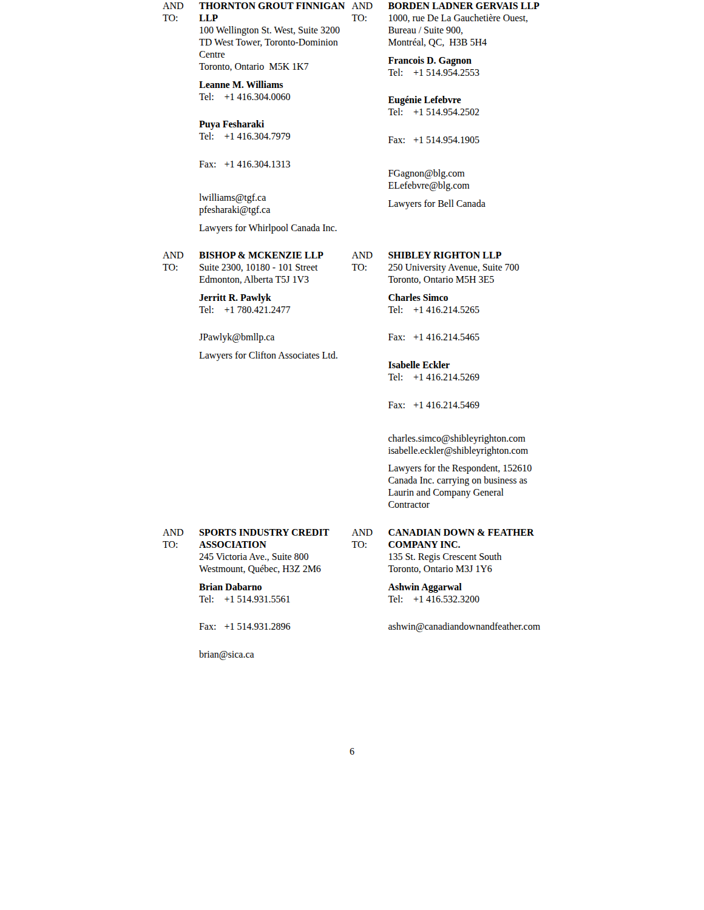| AND TO: | Thornton Grout Finnigan LLP 100 Wellington St. West, Suite 3200 TD West Tower, Toronto-Dominion Centre Toronto, Ontario M5K 1K7 Leanne M. Williams / Tel: / +1 416.304.0060 / Puya Fesharaki / Tel: / +1 416.304.7979 / / Fax: / +1 416.304.1313 / lwilliams@tgf.ca pfesharaki@tgf.ca Lawyers for Whirlpool Canada Inc. | AND TO: | Borden Ladner Gervais LLP 1000, rue De La Gauchetière Ouest, Bureau / Suite 900, Montréal, QC, H3B 5H4 Francois D. Gagnon / Tel: / +1 514.954.2553 / Eugénie Lefebvre / Tel: / +1 514.954.2502 / / Fax: / +1 514.954.1905 / FGagnon@blg.com ELefebvre@blg.com Lawyers for Bell Canada |
| AND TO: | Bishop & McKenzie LLP Suite 2300, 10180 - 101 Street Edmonton, Alberta T5J 1V3 Jerritt R. Pawlyk / Tel: / +1 780.421.2477 / JPawlyk@bmllp.ca Lawyers for Clifton Associates Ltd. | AND TO: | Shibley Righton LLP 250 University Avenue, Suite 700 Toronto, Ontario M5H 3E5 Charles Simco / Tel: / +1 416.214.5265 / / Fax: / +1 416.214.5465 / Isabelle Eckler / Tel: / +1 416.214.5269 / / Fax: / +1 416.214.5469 / charles.simco@shibleyrighton.com isabelle.eckler@shibleyrighton.com Lawyers for the Respondent, 152610 Canada Inc. carrying on business as Laurin and Company General Contractor |
| AND TO: | Sports Industry Credit Association 245 Victoria Ave., Suite 800 Westmount, Québec, H3Z 2M6 Brian Dabarno / Tel: / +1 514.931.5561 / / Fax: / +1 514.931.2896 / brian@sica.ca | AND TO: | Canadian Down & Feather Company Inc. 135 St. Regis Crescent South Toronto, Ontario M3J 1Y6 Ashwin Aggarwal / Tel: / +1 416.532.3200 / ashwin@canadiandownandfeather.com |
6